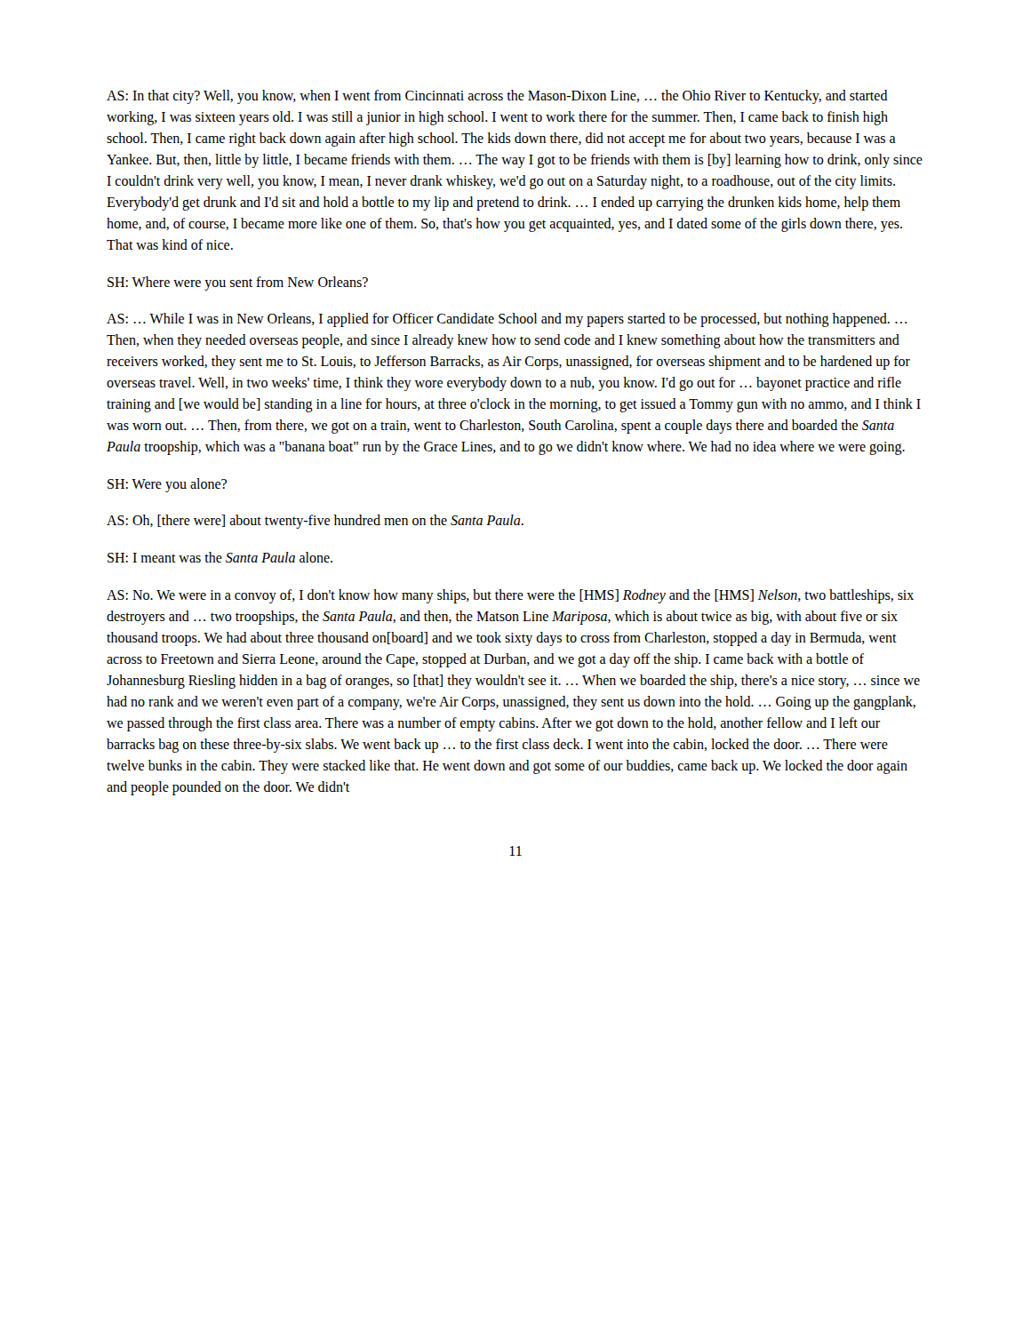AS: In that city? Well, you know, when I went from Cincinnati across the Mason-Dixon Line, … the Ohio River to Kentucky, and started working, I was sixteen years old. I was still a junior in high school. I went to work there for the summer. Then, I came back to finish high school. Then, I came right back down again after high school. The kids down there, did not accept me for about two years, because I was a Yankee. But, then, little by little, I became friends with them. … The way I got to be friends with them is [by] learning how to drink, only since I couldn't drink very well, you know, I mean, I never drank whiskey, we'd go out on a Saturday night, to a roadhouse, out of the city limits. Everybody'd get drunk and I'd sit and hold a bottle to my lip and pretend to drink. … I ended up carrying the drunken kids home, help them home, and, of course, I became more like one of them. So, that's how you get acquainted, yes, and I dated some of the girls down there, yes. That was kind of nice.
SH: Where were you sent from New Orleans?
AS: … While I was in New Orleans, I applied for Officer Candidate School and my papers started to be processed, but nothing happened. … Then, when they needed overseas people, and since I already knew how to send code and I knew something about how the transmitters and receivers worked, they sent me to St. Louis, to Jefferson Barracks, as Air Corps, unassigned, for overseas shipment and to be hardened up for overseas travel. Well, in two weeks' time, I think they wore everybody down to a nub, you know. I'd go out for … bayonet practice and rifle training and [we would be] standing in a line for hours, at three o'clock in the morning, to get issued a Tommy gun with no ammo, and I think I was worn out. … Then, from there, we got on a train, went to Charleston, South Carolina, spent a couple days there and boarded the Santa Paula troopship, which was a "banana boat" run by the Grace Lines, and to go we didn't know where. We had no idea where we were going.
SH: Were you alone?
AS: Oh, [there were] about twenty-five hundred men on the Santa Paula.
SH: I meant was the Santa Paula alone.
AS: No. We were in a convoy of, I don't know how many ships, but there were the [HMS] Rodney and the [HMS] Nelson, two battleships, six destroyers and … two troopships, the Santa Paula, and then, the Matson Line Mariposa, which is about twice as big, with about five or six thousand troops. We had about three thousand on[board] and we took sixty days to cross from Charleston, stopped a day in Bermuda, went across to Freetown and Sierra Leone, around the Cape, stopped at Durban, and we got a day off the ship. I came back with a bottle of Johannesburg Riesling hidden in a bag of oranges, so [that] they wouldn't see it. … When we boarded the ship, there's a nice story, … since we had no rank and we weren't even part of a company, we're Air Corps, unassigned, they sent us down into the hold. … Going up the gangplank, we passed through the first class area. There was a number of empty cabins. After we got down to the hold, another fellow and I left our barracks bag on these three-by-six slabs. We went back up … to the first class deck. I went into the cabin, locked the door. … There were twelve bunks in the cabin. They were stacked like that. He went down and got some of our buddies, came back up. We locked the door again and people pounded on the door. We didn't
11